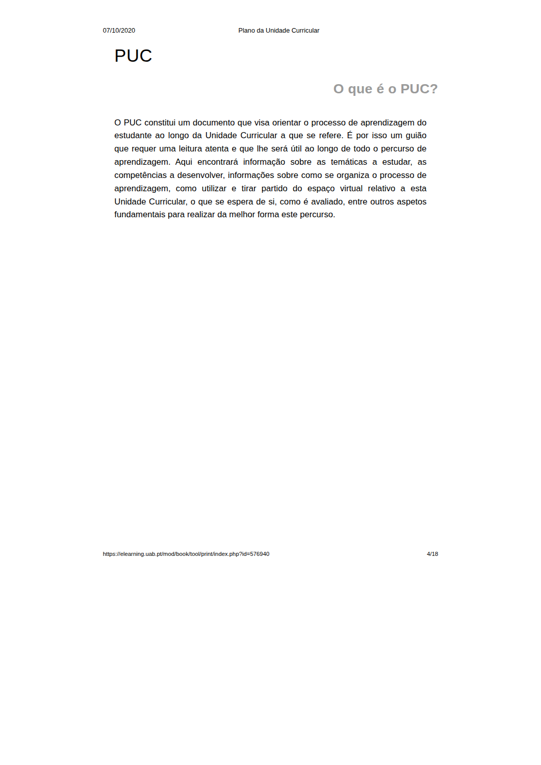07/10/2020
Plano da Unidade Curricular
PUC
O que é o PUC?
O PUC constitui um documento que visa orientar o processo de aprendizagem do estudante ao longo da Unidade Curricular a que se refere. É por isso um guião que requer uma leitura atenta e que lhe será útil ao longo de todo o percurso de aprendizagem. Aqui encontrará informação sobre as temáticas a estudar, as competências a desenvolver, informações sobre como se organiza o processo de aprendizagem, como utilizar e tirar partido do espaço virtual relativo a esta Unidade Curricular, o que se espera de si, como é avaliado, entre outros aspetos fundamentais para realizar da melhor forma este percurso.
https://elearning.uab.pt/mod/book/tool/print/index.php?id=576940
4/18